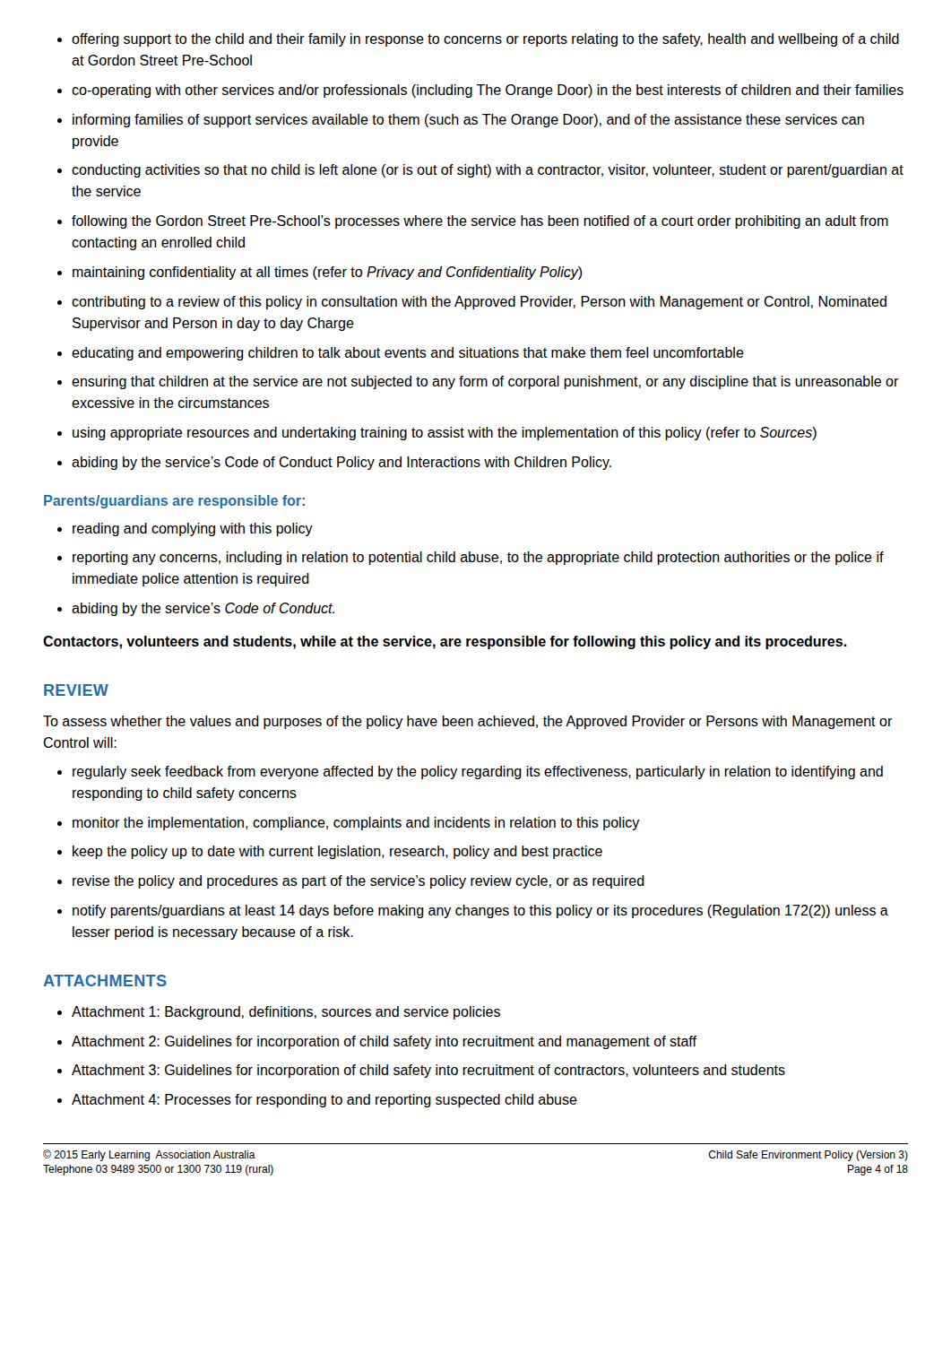offering support to the child and their family in response to concerns or reports relating to the safety, health and wellbeing of a child at Gordon Street Pre-School
co-operating with other services and/or professionals (including The Orange Door) in the best interests of children and their families
informing families of support services available to them (such as The Orange Door), and of the assistance these services can provide
conducting activities so that no child is left alone (or is out of sight) with a contractor, visitor, volunteer, student or parent/guardian at the service
following the Gordon Street Pre-School’s processes where the service has been notified of a court order prohibiting an adult from contacting an enrolled child
maintaining confidentiality at all times (refer to Privacy and Confidentiality Policy)
contributing to a review of this policy in consultation with the Approved Provider, Person with Management or Control, Nominated Supervisor and Person in day to day Charge
educating and empowering children to talk about events and situations that make them feel uncomfortable
ensuring that children at the service are not subjected to any form of corporal punishment, or any discipline that is unreasonable or excessive in the circumstances
using appropriate resources and undertaking training to assist with the implementation of this policy (refer to Sources)
abiding by the service’s Code of Conduct Policy and Interactions with Children Policy.
Parents/guardians are responsible for:
reading and complying with this policy
reporting any concerns, including in relation to potential child abuse, to the appropriate child protection authorities or the police if immediate police attention is required
abiding by the service’s Code of Conduct.
Contactors, volunteers and students, while at the service, are responsible for following this policy and its procedures.
REVIEW
To assess whether the values and purposes of the policy have been achieved, the Approved Provider or Persons with Management or Control will:
regularly seek feedback from everyone affected by the policy regarding its effectiveness, particularly in relation to identifying and responding to child safety concerns
monitor the implementation, compliance, complaints and incidents in relation to this policy
keep the policy up to date with current legislation, research, policy and best practice
revise the policy and procedures as part of the service’s policy review cycle, or as required
notify parents/guardians at least 14 days before making any changes to this policy or its procedures (Regulation 172(2)) unless a lesser period is necessary because of a risk.
ATTACHMENTS
Attachment 1: Background, definitions, sources and service policies
Attachment 2: Guidelines for incorporation of child safety into recruitment and management of staff
Attachment 3: Guidelines for incorporation of child safety into recruitment of contractors, volunteers and students
Attachment 4: Processes for responding to and reporting suspected child abuse
© 2015 Early Learning Association Australia
Telephone 03 9489 3500 or 1300 730 119 (rural)
Child Safe Environment Policy (Version 3)
Page 4 of 18